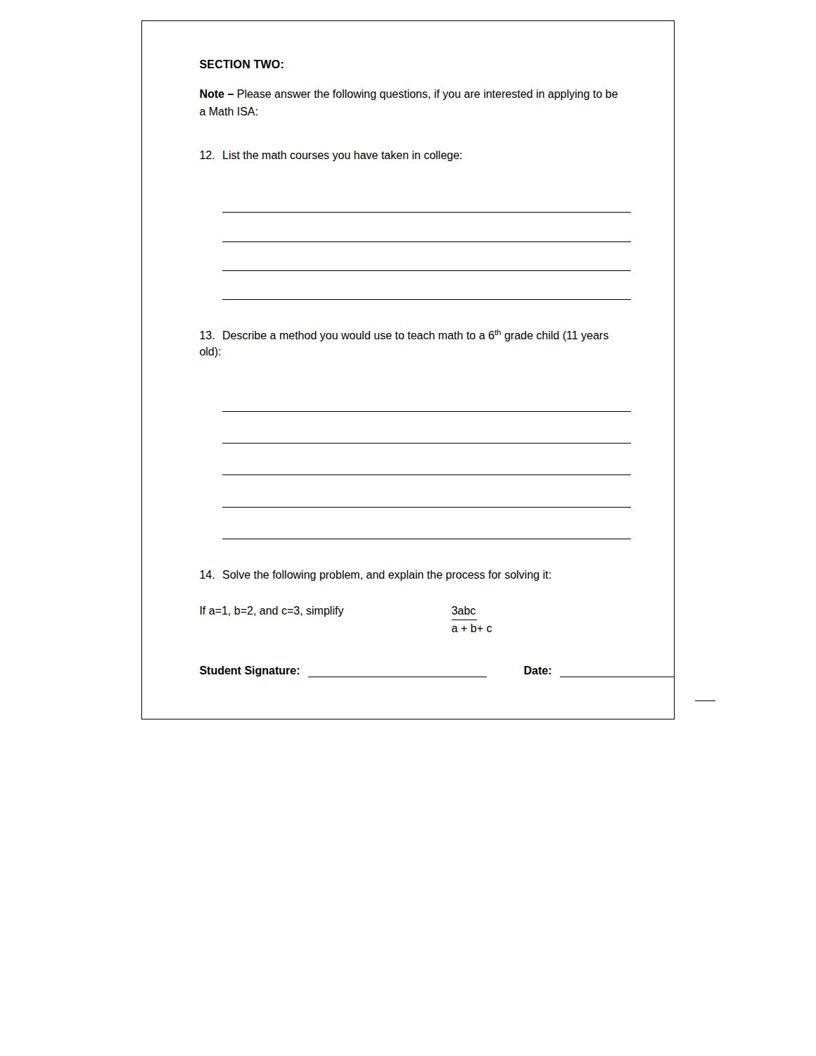SECTION TWO:
Note – Please answer the following questions, if you are interested in applying to be a Math ISA:
12. List the math courses you have taken in college:
13. Describe a method you would use to teach math to a 6th grade child (11 years old):
14. Solve the following problem, and explain the process for solving it:
If a=1, b=2, and c=3, simplify 3abc a + b+ c
Student Signature: Date: